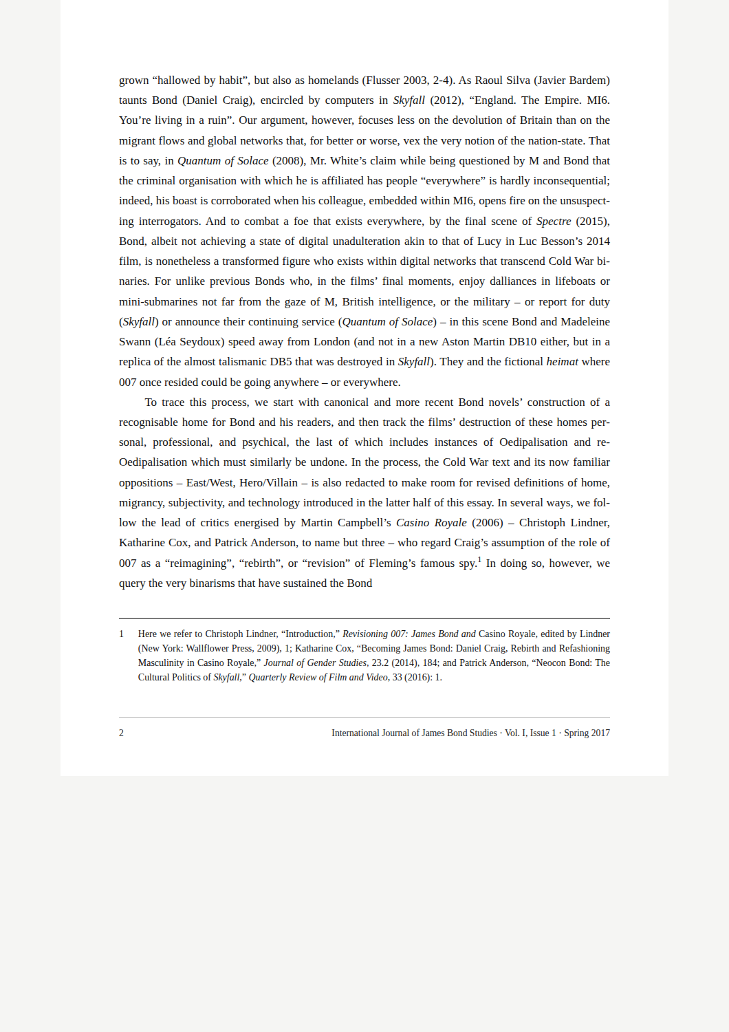grown “hallowed by habit”, but also as homelands (Flusser 2003, 2-4). As Raoul Silva (Javier Bardem) taunts Bond (Daniel Craig), encircled by computers in Skyfall (2012), “England. The Empire. MI6. You’re living in a ruin”. Our argument, however, focuses less on the devolution of Britain than on the migrant flows and global networks that, for better or worse, vex the very notion of the nation-state. That is to say, in Quantum of Solace (2008), Mr. White’s claim while being questioned by M and Bond that the criminal organisation with which he is affiliated has people “everywhere” is hardly inconsequential; indeed, his boast is corroborated when his colleague, embedded within MI6, opens fire on the unsuspecting interrogators. And to combat a foe that exists everywhere, by the final scene of Spectre (2015), Bond, albeit not achieving a state of digital unadulteration akin to that of Lucy in Luc Besson’s 2014 film, is nonetheless a transformed figure who exists within digital networks that transcend Cold War binaries. For unlike previous Bonds who, in the films’ final moments, enjoy dalliances in lifeboats or mini-submarines not far from the gaze of M, British intelligence, or the military – or report for duty (Skyfall) or announce their continuing service (Quantum of Solace) – in this scene Bond and Madeleine Swann (Léa Seydoux) speed away from London (and not in a new Aston Martin DB10 either, but in a replica of the almost talismanic DB5 that was destroyed in Skyfall). They and the fictional heimat where 007 once resided could be going anywhere – or everywhere.
To trace this process, we start with canonical and more recent Bond novels’ construction of a recognisable home for Bond and his readers, and then track the films’ destruction of these homes personal, professional, and psychical, the last of which includes instances of Oedipalisation and re-Oedipalisation which must similarly be undone. In the process, the Cold War text and its now familiar oppositions – East/West, Hero/Villain – is also redacted to make room for revised definitions of home, migrancy, subjectivity, and technology introduced in the latter half of this essay. In several ways, we follow the lead of critics energised by Martin Campbell’s Casino Royale (2006) – Christoph Lindner, Katharine Cox, and Patrick Anderson, to name but three – who regard Craig’s assumption of the role of 007 as a “reimagining”, “rebirth”, or “revision” of Fleming’s famous spy.1 In doing so, however, we query the very binarisms that have sustained the Bond
1
Here we refer to Christoph Lindner, “Introduction,” Revisioning 007: James Bond and Casino Royale, edited by Lindner (New York: Wallflower Press, 2009), 1; Katharine Cox, “Becoming James Bond: Daniel Craig, Rebirth and Refashioning Masculinity in Casino Royale,” Journal of Gender Studies, 23.2 (2014), 184; and Patrick Anderson, “Neocon Bond: The Cultural Politics of Skyfall,” Quarterly Review of Film and Video, 33 (2016): 1.
2
International Journal of James Bond Studies · Vol. I, Issue 1 · Spring 2017